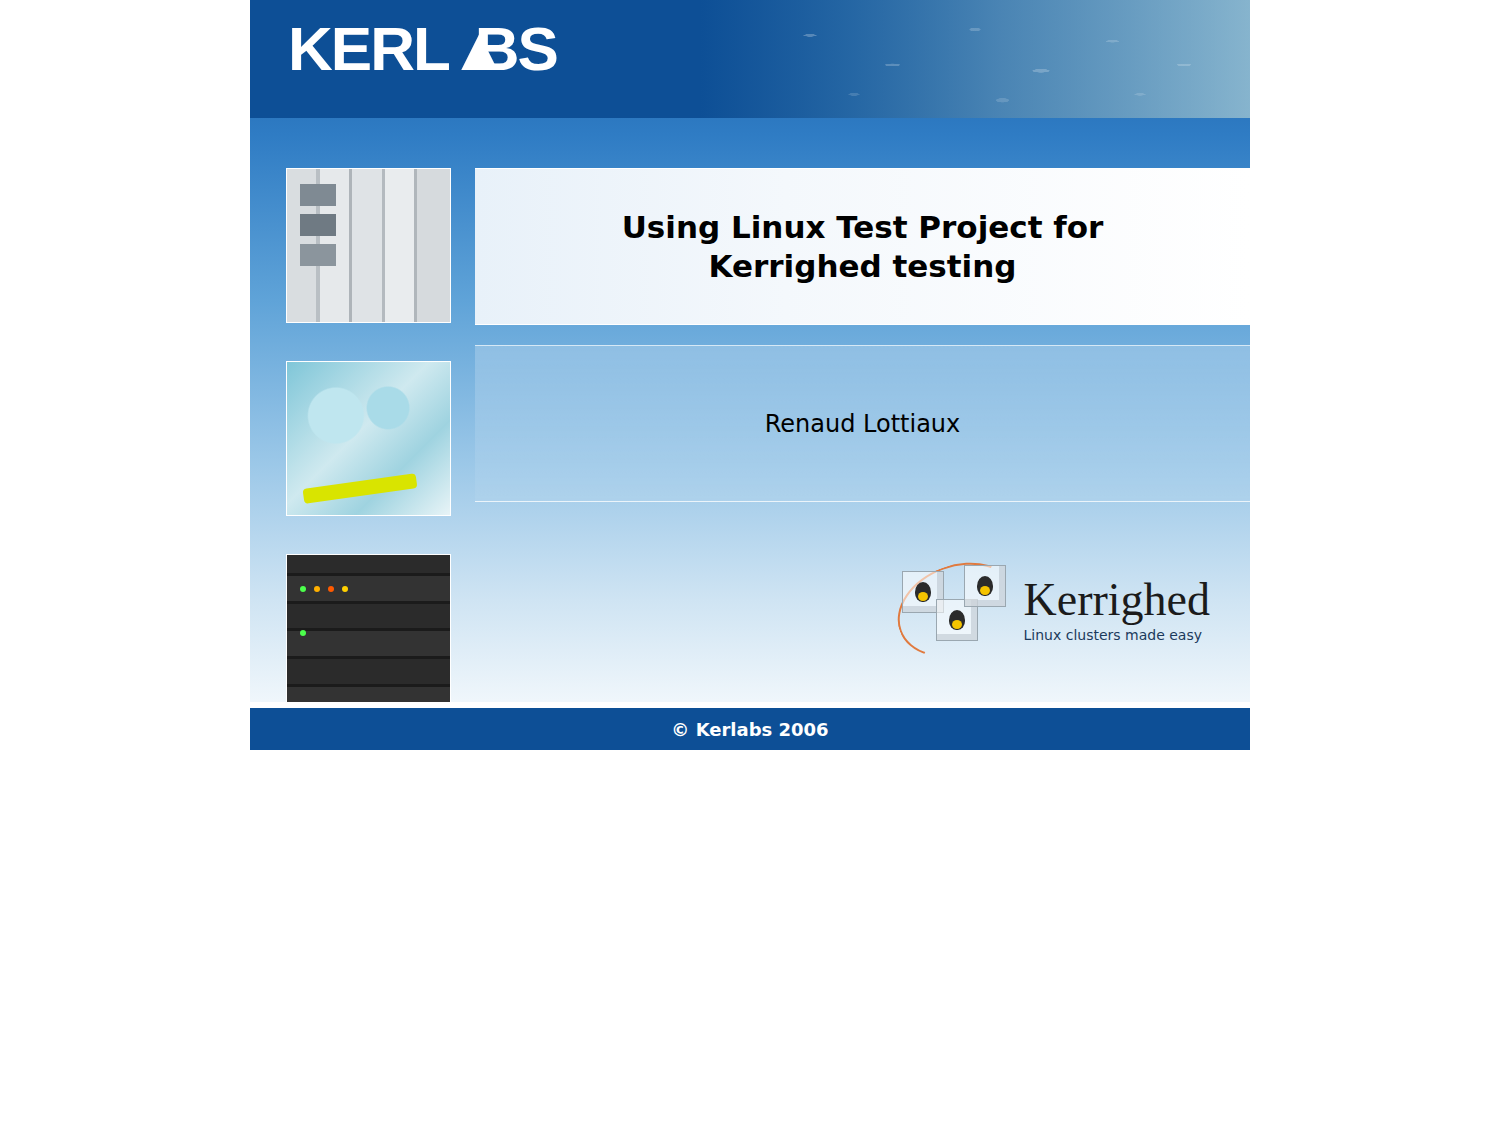KERL▲BS
Using Linux Test Project for
Kerrighed testing
Renaud Lottiaux
Kerrighed
Linux clusters made easy
© Kerlabs 2006